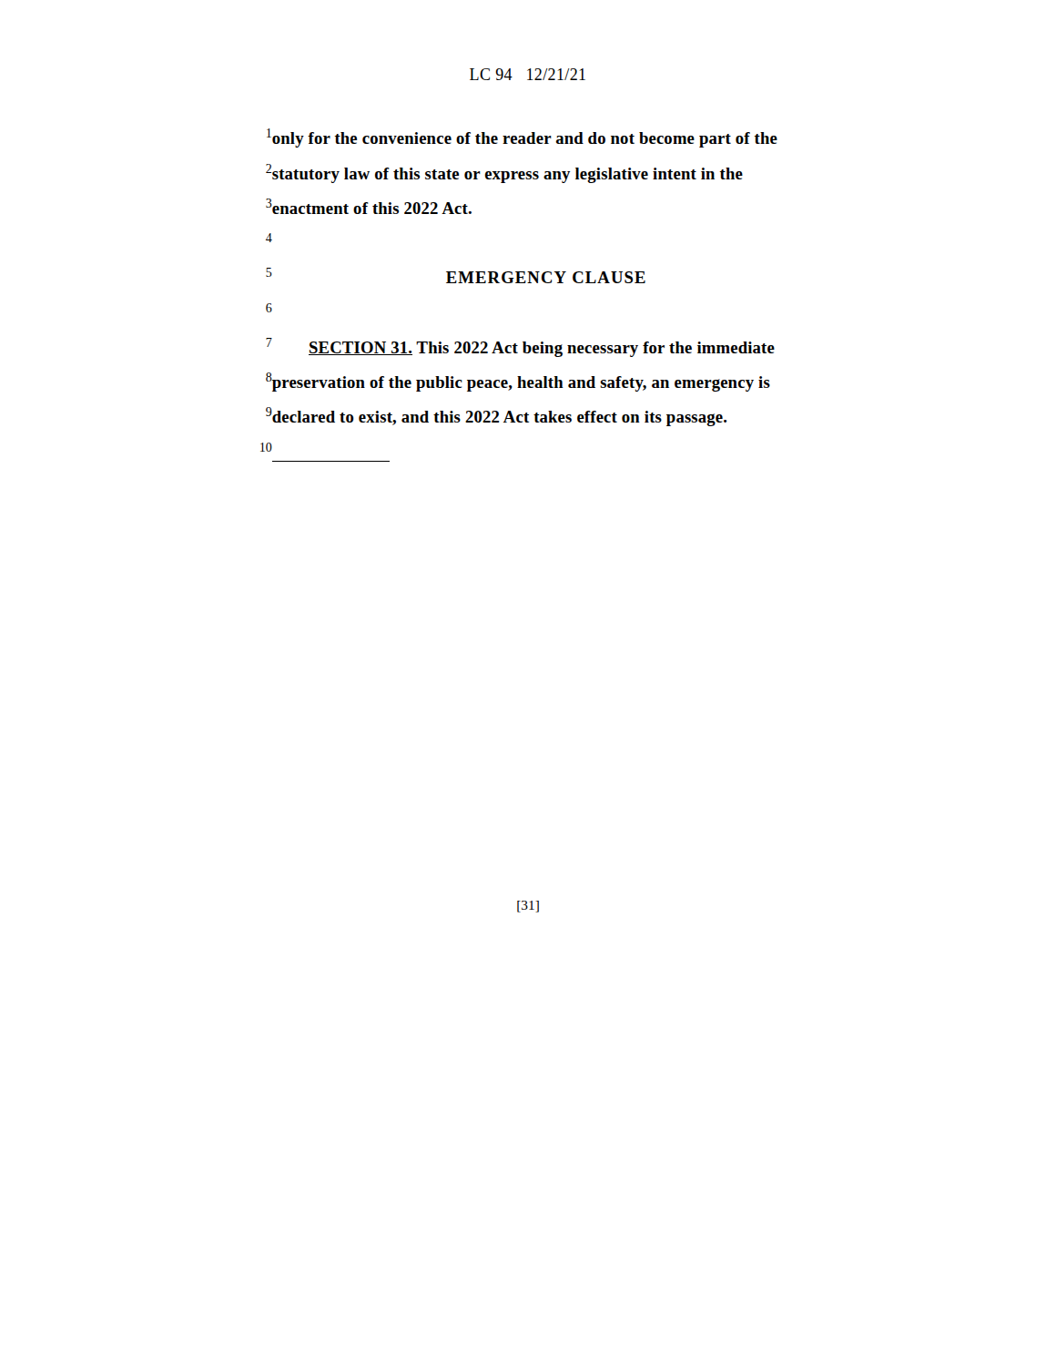LC 94 12/21/21
| 1 | only for the convenience of the reader and do not become part of the |
| 2 | statutory law of this state or express any legislative intent in the |
| 3 | enactment of this 2022 Act. |
| 4 | |
| 5 | EMERGENCY CLAUSE |
| 6 | |
| 7 | SECTION 31. This 2022 Act being necessary for the immediate |
| 8 | preservation of the public peace, health and safety, an emergency is |
| 9 | declared to exist, and this 2022 Act takes effect on its passage. |
| 10 | |
[31]